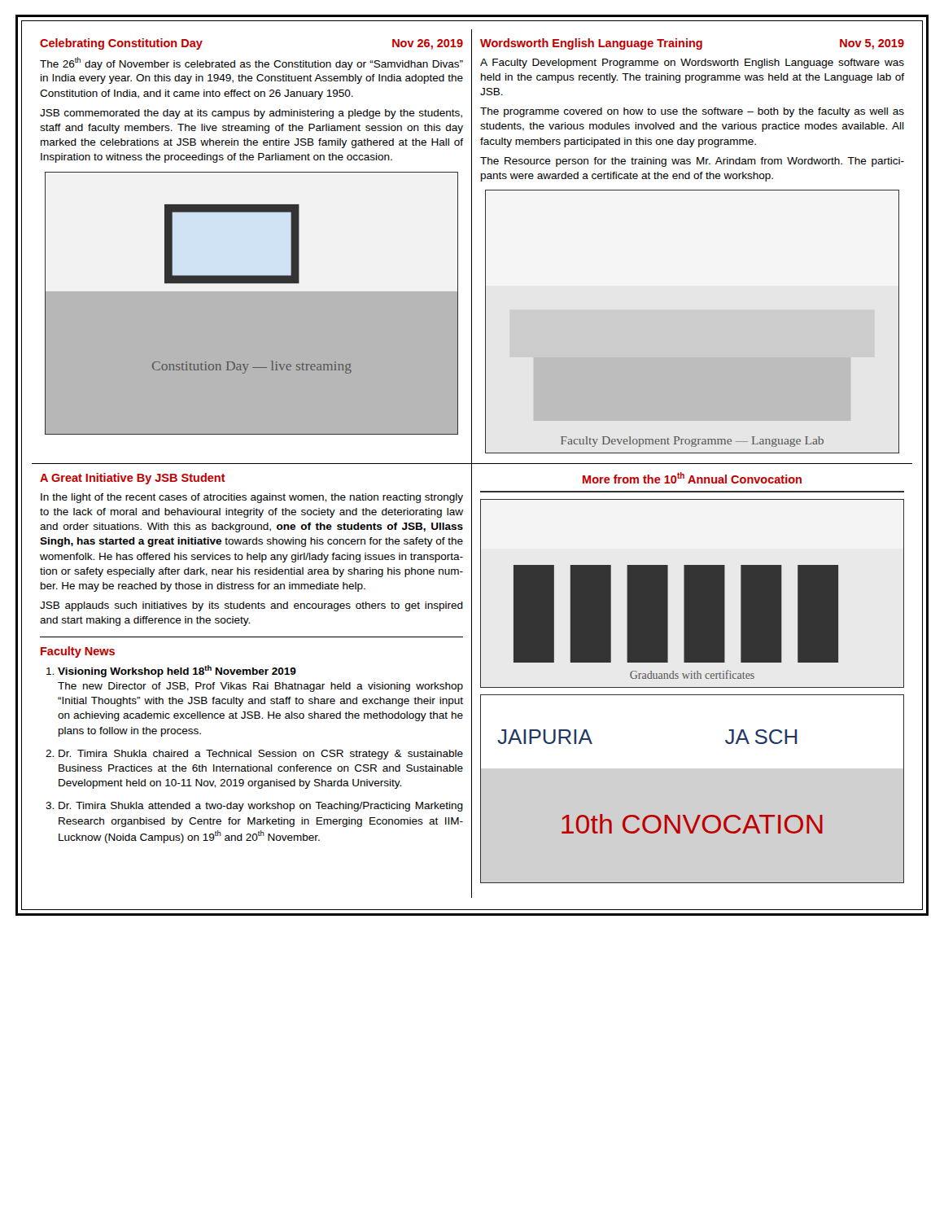Page3
Celebrating Constitution Day Nov 26, 2019
The 26th day of November is celebrated as the Constitution day or “Samvidhan Divas” in India every year. On this day in 1949, the Constituent Assembly of India adopted the Constitution of India, and it came into effect on 26 January 1950.
JSB commemorated the day at its campus by administering a pledge by the students, staff and faculty members. The live streaming of the Parliament session on this day marked the celebrations at JSB wherein the entire JSB family gathered at the Hall of Inspiration to witness the proceedings of the Parliament on the occasion.
Wordsworth English Language Training Nov 5, 2019
A Faculty Development Programme on Wordsworth English Language software was held in the campus recently. The training programme was held at the Language lab of JSB.
The programme covered on how to use the software – both by the faculty as well as students, the various modules involved and the various practice modes available. All faculty members participated in this one day programme.
The Resource person for the training was Mr. Arindam from Wordworth. The participants were awarded a certificate at the end of the workshop.
A Great Initiative By JSB Student
In the light of the recent cases of atrocities against women, the nation reacting strongly to the lack of moral and behavioural integrity of the society and the deteriorating law and order situations. With this as background, one of the students of JSB, Ullass Singh, has started a great initiative towards showing his concern for the safety of the womenfolk. He has offered his services to help any girl/lady facing issues in transportation or safety especially after dark, near his residential area by sharing his phone number. He may be reached by those in distress for an immediate help.
JSB applauds such initiatives by its students and encourages others to get inspired and start making a difference in the society.
Faculty News
Visioning Workshop held 18th November 2019
The new Director of JSB, Prof Vikas Rai Bhatnagar held a visioning workshop “Initial Thoughts” with the JSB faculty and staff to share and exchange their input on achieving academic excellence at JSB. He also shared the methodology that he plans to follow in the process.
Dr. Timira Shukla chaired a Technical Session on CSR strategy & sustainable Business Practices at the 6th International conference on CSR and Sustainable Development held on 10-11 Nov, 2019 organised by Sharda University.
Dr. Timira Shukla attended a two-day workshop on Teaching/Practicing Marketing Research organbised by Centre for Marketing in Emerging Economies at IIM-Lucknow (Noida Campus) on 19th and 20th November.
More from the 10th Annual Convocation